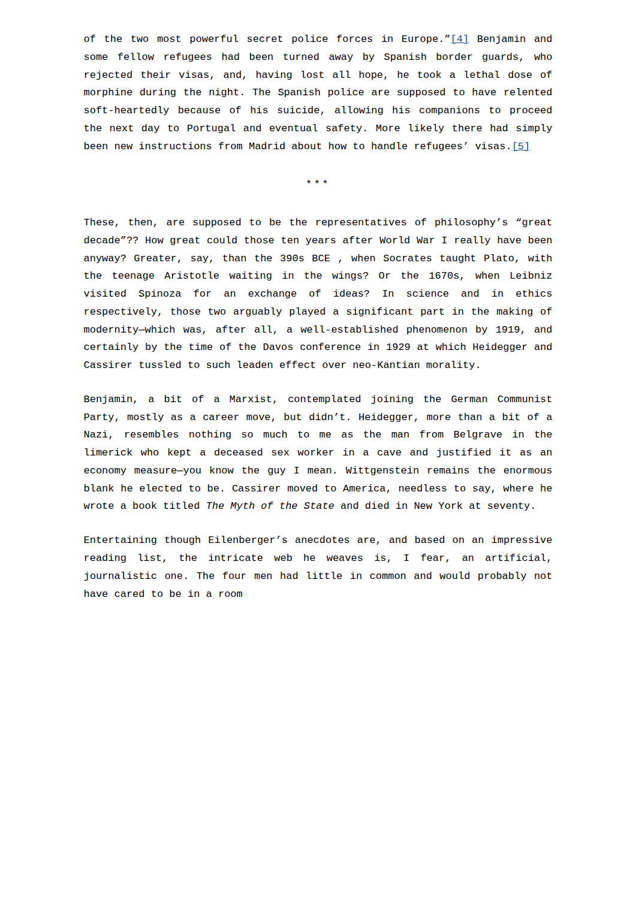of the two most powerful secret police forces in Europe.”[4] Benjamin and some fellow refugees had been turned away by Spanish border guards, who rejected their visas, and, having lost all hope, he took a lethal dose of morphine during the night. The Spanish police are supposed to have relented soft-heartedly because of his suicide, allowing his companions to proceed the next day to Portugal and eventual safety. More likely there had simply been new instructions from Madrid about how to handle refugees’ visas.[5]
***
These, then, are supposed to be the representatives of philosophy’s “great decade”?? How great could those ten years after World War I really have been anyway? Greater, say, than the 390s BCE , when Socrates taught Plato, with the teenage Aristotle waiting in the wings? Or the 1670s, when Leibniz visited Spinoza for an exchange of ideas? In science and in ethics respectively, those two arguably played a significant part in the making of modernity—which was, after all, a well-established phenomenon by 1919, and certainly by the time of the Davos conference in 1929 at which Heidegger and Cassirer tussled to such leaden effect over neo-Kantian morality.
Benjamin, a bit of a Marxist, contemplated joining the German Communist Party, mostly as a career move, but didn’t. Heidegger, more than a bit of a Nazi, resembles nothing so much to me as the man from Belgrave in the limerick who kept a deceased sex worker in a cave and justified it as an economy measure—you know the guy I mean. Wittgenstein remains the enormous blank he elected to be. Cassirer moved to America, needless to say, where he wrote a book titled The Myth of the State and died in New York at seventy.
Entertaining though Eilenberger’s anecdotes are, and based on an impressive reading list, the intricate web he weaves is, I fear, an artificial, journalistic one. The four men had little in common and would probably not have cared to be in a room